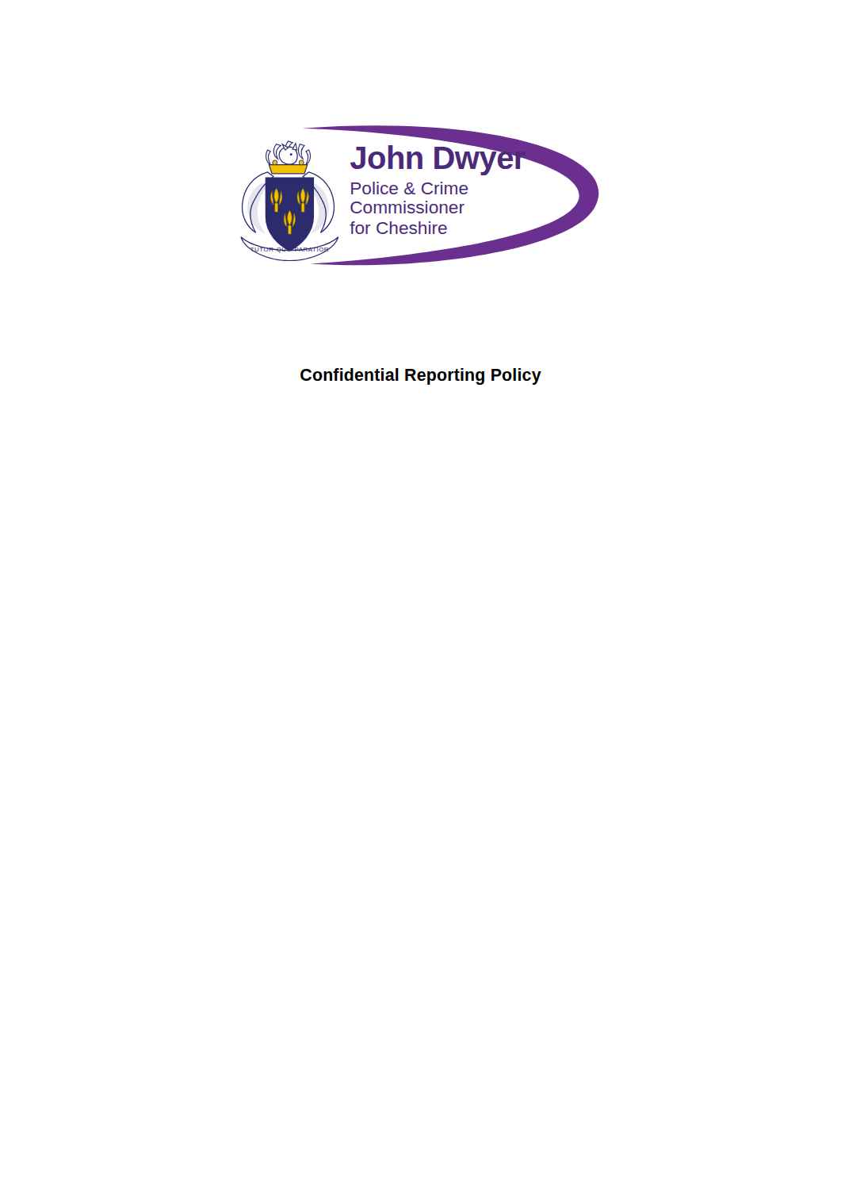TUTOR·QUO·PARATIOR
John Dwyer
Police & Crime Commissioner
for Cheshire
Confidential Reporting Policy